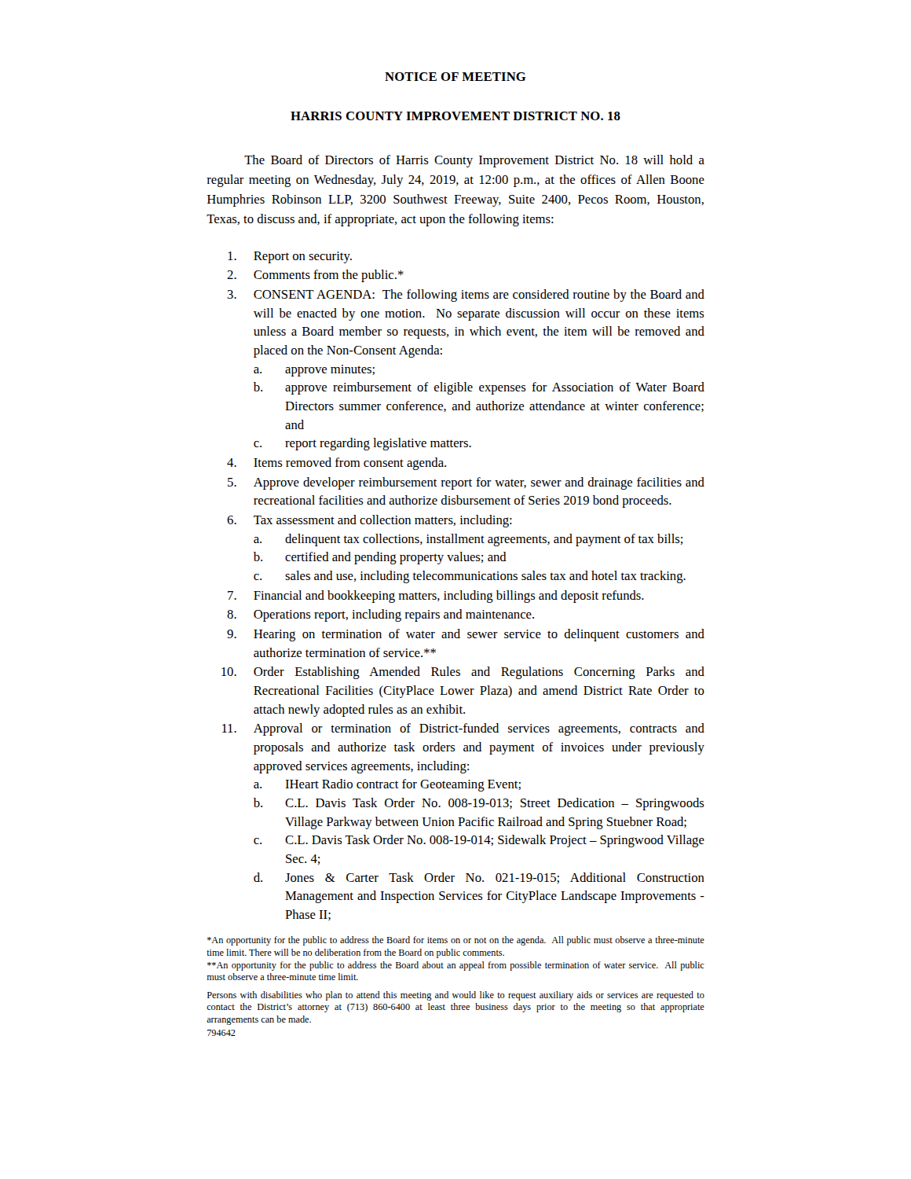NOTICE OF MEETING
HARRIS COUNTY IMPROVEMENT DISTRICT NO. 18
The Board of Directors of Harris County Improvement District No. 18 will hold a regular meeting on Wednesday, July 24, 2019, at 12:00 p.m., at the offices of Allen Boone Humphries Robinson LLP, 3200 Southwest Freeway, Suite 2400, Pecos Room, Houston, Texas, to discuss and, if appropriate, act upon the following items:
1. Report on security.
2. Comments from the public.*
3. CONSENT AGENDA: The following items are considered routine by the Board and will be enacted by one motion. No separate discussion will occur on these items unless a Board member so requests, in which event, the item will be removed and placed on the Non-Consent Agenda:
a. approve minutes;
b. approve reimbursement of eligible expenses for Association of Water Board Directors summer conference, and authorize attendance at winter conference; and
c. report regarding legislative matters.
4. Items removed from consent agenda.
5. Approve developer reimbursement report for water, sewer and drainage facilities and recreational facilities and authorize disbursement of Series 2019 bond proceeds.
6. Tax assessment and collection matters, including:
a. delinquent tax collections, installment agreements, and payment of tax bills;
b. certified and pending property values; and
c. sales and use, including telecommunications sales tax and hotel tax tracking.
7. Financial and bookkeeping matters, including billings and deposit refunds.
8. Operations report, including repairs and maintenance.
9. Hearing on termination of water and sewer service to delinquent customers and authorize termination of service.**
10. Order Establishing Amended Rules and Regulations Concerning Parks and Recreational Facilities (CityPlace Lower Plaza) and amend District Rate Order to attach newly adopted rules as an exhibit.
11. Approval or termination of District-funded services agreements, contracts and proposals and authorize task orders and payment of invoices under previously approved services agreements, including:
a. IHeart Radio contract for Geoteaming Event;
b. C.L. Davis Task Order No. 008-19-013; Street Dedication – Springwoods Village Parkway between Union Pacific Railroad and Spring Stuebner Road;
c. C.L. Davis Task Order No. 008-19-014; Sidewalk Project – Springwood Village Sec. 4;
d. Jones & Carter Task Order No. 021-19-015; Additional Construction Management and Inspection Services for CityPlace Landscape Improvements - Phase II;
*An opportunity for the public to address the Board for items on or not on the agenda. All public must observe a three-minute time limit. There will be no deliberation from the Board on public comments.
**An opportunity for the public to address the Board about an appeal from possible termination of water service. All public must observe a three-minute time limit.
Persons with disabilities who plan to attend this meeting and would like to request auxiliary aids or services are requested to contact the District’s attorney at (713) 860-6400 at least three business days prior to the meeting so that appropriate arrangements can be made.
794642